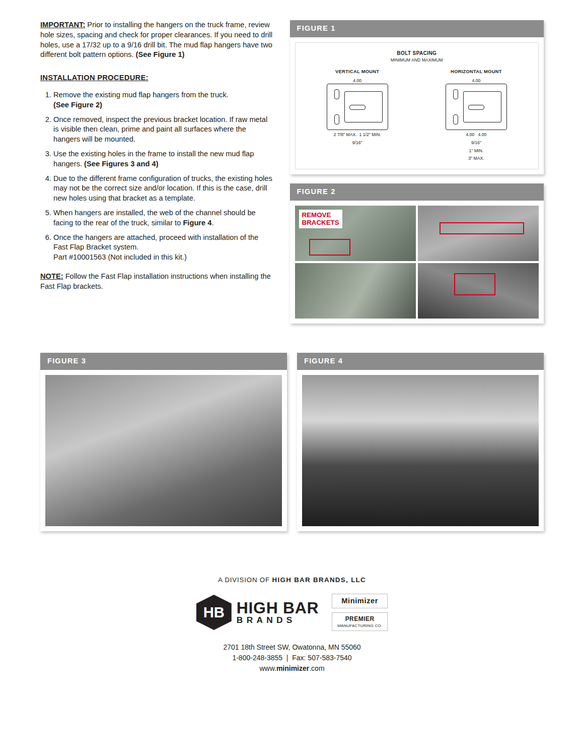IMPORTANT: Prior to installing the hangers on the truck frame, review hole sizes, spacing and check for proper clearances. If you need to drill holes, use a 17/32 up to a 9/16 drill bit. The mud flap hangers have two different bolt pattern options. (See Figure 1)
INSTALLATION PROCEDURE:
Remove the existing mud flap hangers from the truck.
(See Figure 2)
Once removed, inspect the previous bracket location. If raw metal is visible then clean, prime and paint all surfaces where the hangers will be mounted.
Use the existing holes in the frame to install the new mud flap hangers. (See Figures 3 and 4)
Due to the different frame configuration of trucks, the existing holes may not be the correct size and/or location. If this is the case, drill new holes using that bracket as a template.
When hangers are installed, the web of the channel should be facing to the rear of the truck, similar to Figure 4.
Once the hangers are attached, proceed with installation of the Fast Flap Bracket system.
Part #10001563 (Not included in this kit.)
NOTE: Follow the Fast Flap installation instructions when installing the Fast Flap brackets.
FIGURE 1
BOLT SPACING
MINIMUM AND MAXIMUM
VERTICAL MOUNT
4.00
2 7/8" MAX. 1 1/2" MIN.
9/16"
HORIZONTAL MOUNT
4.00
4.00 4.00
9/16"
1" MIN.
3" MAX.
FIGURE 2
REMOVE
BRACKETS
FIGURE 3
FIGURE 4
A DIVISION OF HIGH BAR BRANDS, LLC
HB
HIGH BAR
BRANDS
Minimizer
PREMIERMANUFACTURING CO.
2701 18th Street SW, Owatonna, MN 55060
1-800-248-3855 | Fax: 507-583-7540
www.minimizer.com